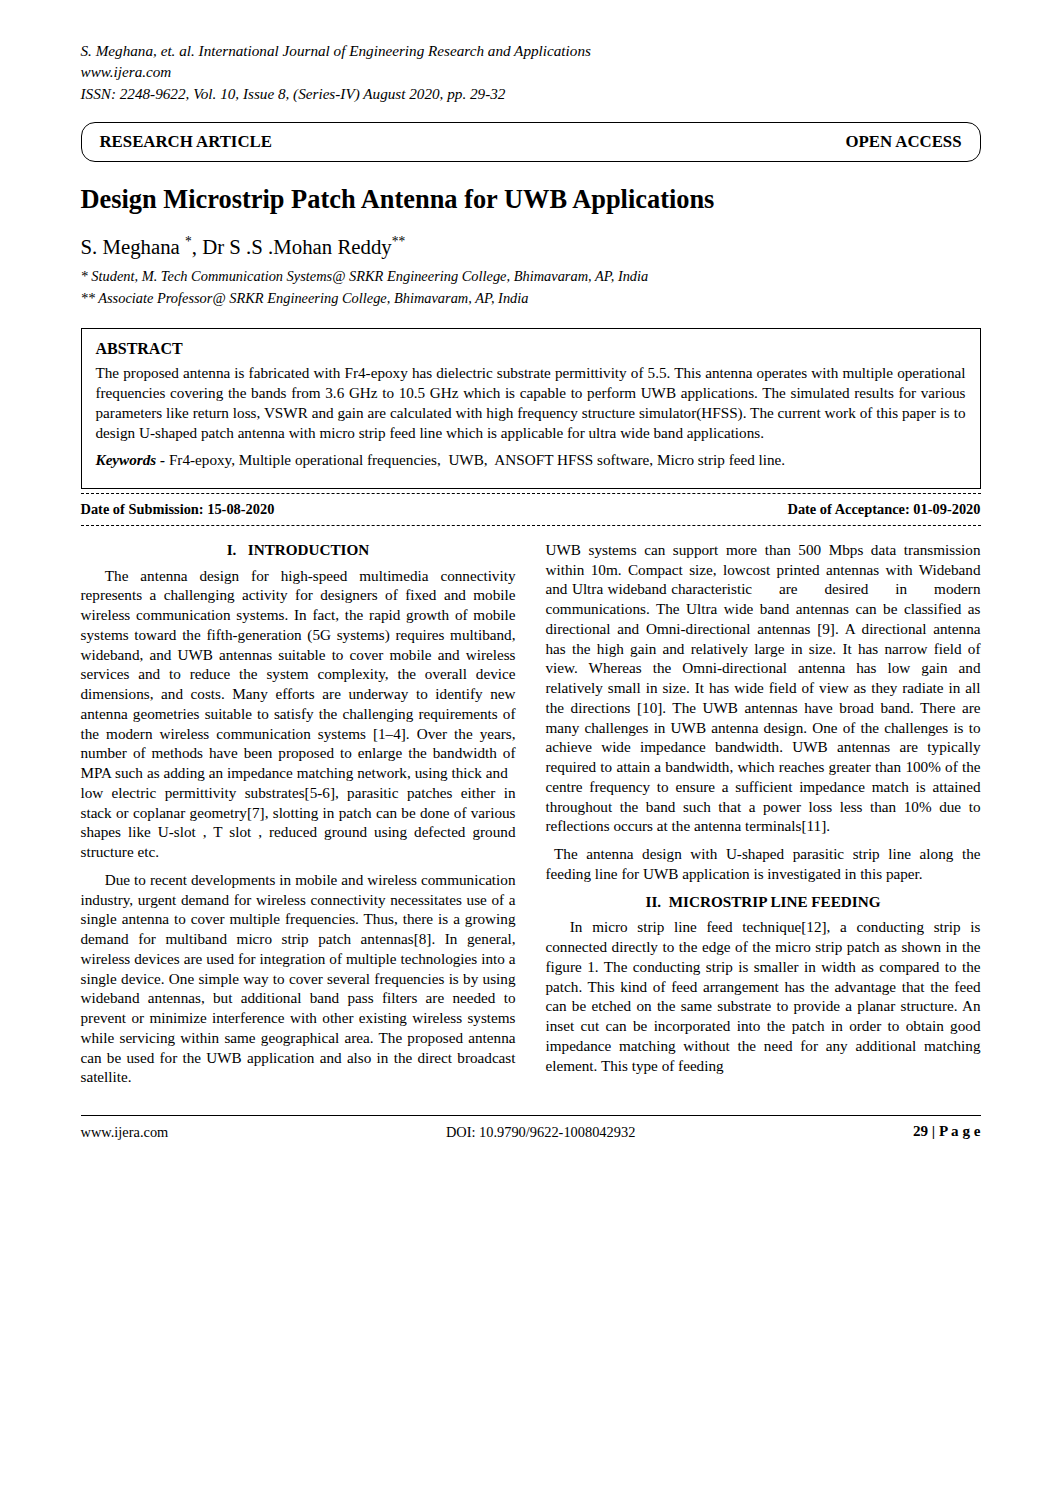S. Meghana, et. al. International Journal of Engineering Research and Applications
www.ijera.com
ISSN: 2248-9622, Vol. 10, Issue 8, (Series-IV) August 2020, pp. 29-32
RESEARCH ARTICLE OPEN ACCESS
Design Microstrip Patch Antenna for UWB Applications
S. Meghana *, Dr S .S .Mohan Reddy**
* Student, M. Tech Communication Systems@ SRKR Engineering College, Bhimavaram, AP, India
** Associate Professor@ SRKR Engineering College, Bhimavaram, AP, India
Abstract
The proposed antenna is fabricated with Fr4-epoxy has dielectric substrate permittivity of 5.5. This antenna operates with multiple operational frequencies covering the bands from 3.6 GHz to 10.5 GHz which is capable to perform UWB applications. The simulated results for various parameters like return loss, VSWR and gain are calculated with high frequency structure simulator(HFSS). The current work of this paper is to design U-shaped patch antenna with micro strip feed line which is applicable for ultra wide band applications.
Keywords - Fr4-epoxy, Multiple operational frequencies, UWB, ANSOFT HFSS software, Micro strip feed line.
Date of Submission: 15-08-2020 Date of Acceptance: 01-09-2020
I. Introduction
The antenna design for high-speed multimedia connectivity represents a challenging activity for designers of fixed and mobile wireless communication systems. In fact, the rapid growth of mobile systems toward the fifth-generation (5G systems) requires multiband, wideband, and UWB antennas suitable to cover mobile and wireless services and to reduce the system complexity, the overall device dimensions, and costs. Many efforts are underway to identify new antenna geometries suitable to satisfy the challenging requirements of the modern wireless communication systems [1–4]. Over the years, number of methods have been proposed to enlarge the bandwidth of MPA such as adding an impedance matching network, using thick and low electric permittivity substrates[5-6], parasitic patches either in stack or coplanar geometry[7], slotting in patch can be done of various shapes like U-slot , T slot , reduced ground using defected ground structure etc.
Due to recent developments in mobile and wireless communication industry, urgent demand for wireless connectivity necessitates use of a single antenna to cover multiple frequencies. Thus, there is a growing demand for multiband micro strip patch antennas[8]. In general, wireless devices are used for integration of multiple technologies into a single device. One simple way to cover several frequencies is by using wideband antennas, but additional band pass filters are needed to prevent or minimize interference with other existing wireless systems while servicing within same geographical area. The proposed antenna can be used for the UWB application and also in the direct broadcast satellite.
UWB systems can support more than 500 Mbps data transmission within 10m. Compact size, lowcost printed antennas with Wideband and Ultra wideband characteristic are desired in modern communications. The Ultra wide band antennas can be classified as directional and Omni-directional antennas [9]. A directional antenna has the high gain and relatively large in size. It has narrow field of view. Whereas the Omni-directional antenna has low gain and relatively small in size. It has wide field of view as they radiate in all the directions [10]. The UWB antennas have broad band. There are many challenges in UWB antenna design. One of the challenges is to achieve wide impedance bandwidth. UWB antennas are typically required to attain a bandwidth, which reaches greater than 100% of the centre frequency to ensure a sufficient impedance match is attained throughout the band such that a power loss less than 10% due to reflections occurs at the antenna terminals[11].
The antenna design with U-shaped parasitic strip line along the feeding line for UWB application is investigated in this paper.
II. Microstrip Line Feeding
In micro strip line feed technique[12], a conducting strip is connected directly to the edge of the micro strip patch as shown in the figure 1. The conducting strip is smaller in width as compared to the patch. This kind of feed arrangement has the advantage that the feed can be etched on the same substrate to provide a planar structure. An inset cut can be incorporated into the patch in order to obtain good impedance matching without the need for any additional matching element. This type of feeding
www.ijera.com DOI: 10.9790/9622-1008042932 29 | P a g e